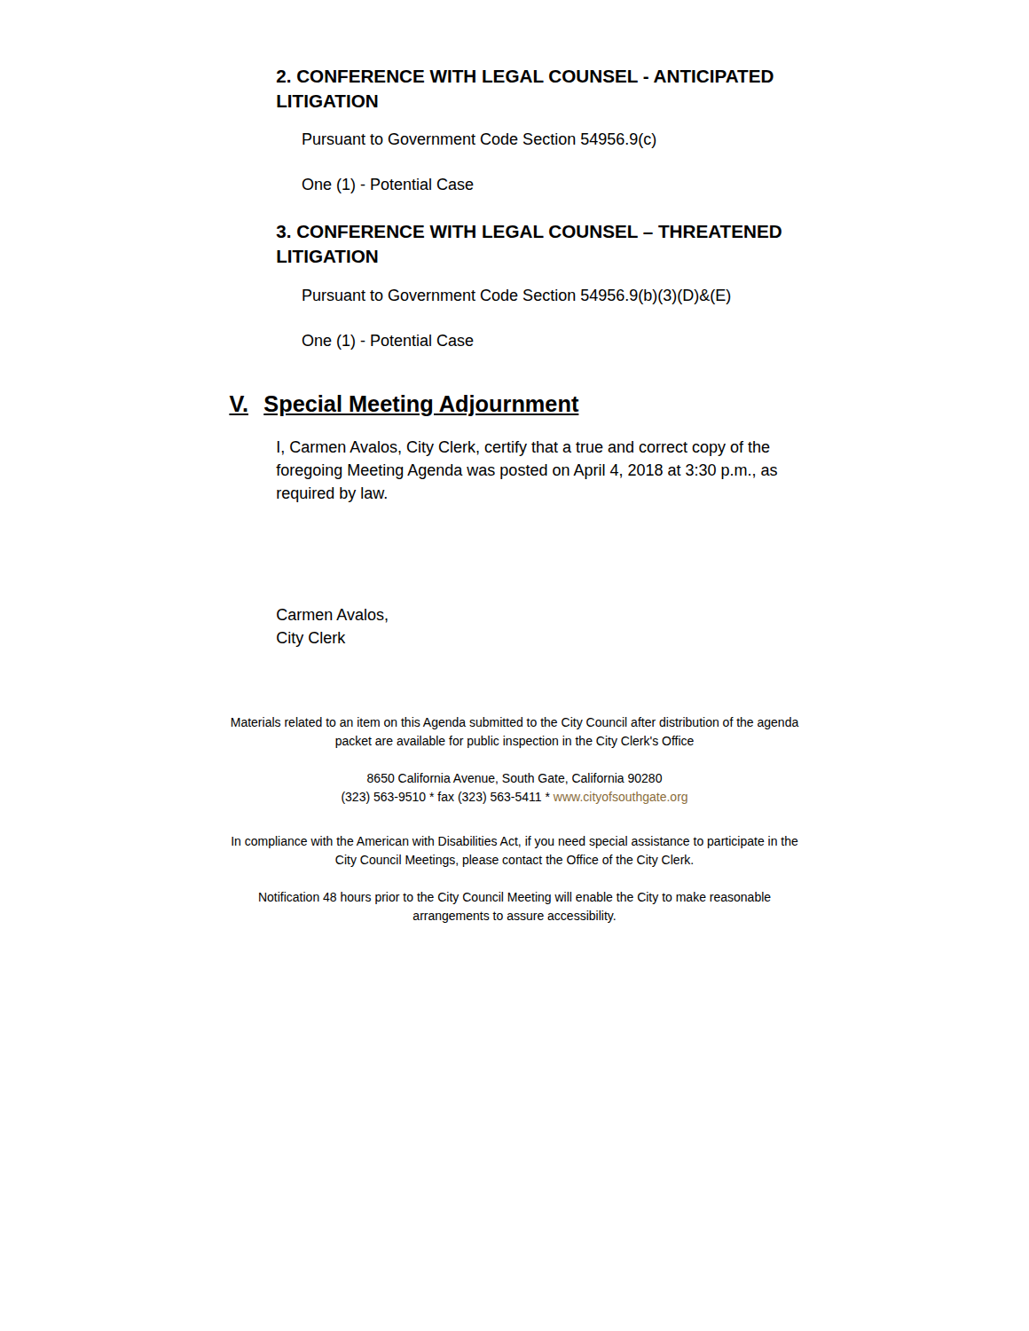2. CONFERENCE WITH LEGAL COUNSEL - ANTICIPATED LITIGATION
Pursuant to Government Code Section 54956.9(c)
One (1) - Potential Case
3. CONFERENCE WITH LEGAL COUNSEL – THREATENED LITIGATION
Pursuant to Government Code Section 54956.9(b)(3)(D)&(E)
One (1) - Potential Case
V. Special Meeting Adjournment
I, Carmen Avalos, City Clerk, certify that a true and correct copy of the foregoing Meeting Agenda was posted on April 4, 2018 at 3:30 p.m., as required by law.
Carmen Avalos,
City Clerk
Materials related to an item on this Agenda submitted to the City Council after distribution of the agenda packet are available for public inspection in the City Clerk's Office
8650 California Avenue, South Gate, California 90280
(323) 563-9510 * fax (323) 563-5411 * www.cityofsouthgate.org
In compliance with the American with Disabilities Act, if you need special assistance to participate in the City Council Meetings, please contact the Office of the City Clerk.
Notification 48 hours prior to the City Council Meeting will enable the City to make reasonable arrangements to assure accessibility.